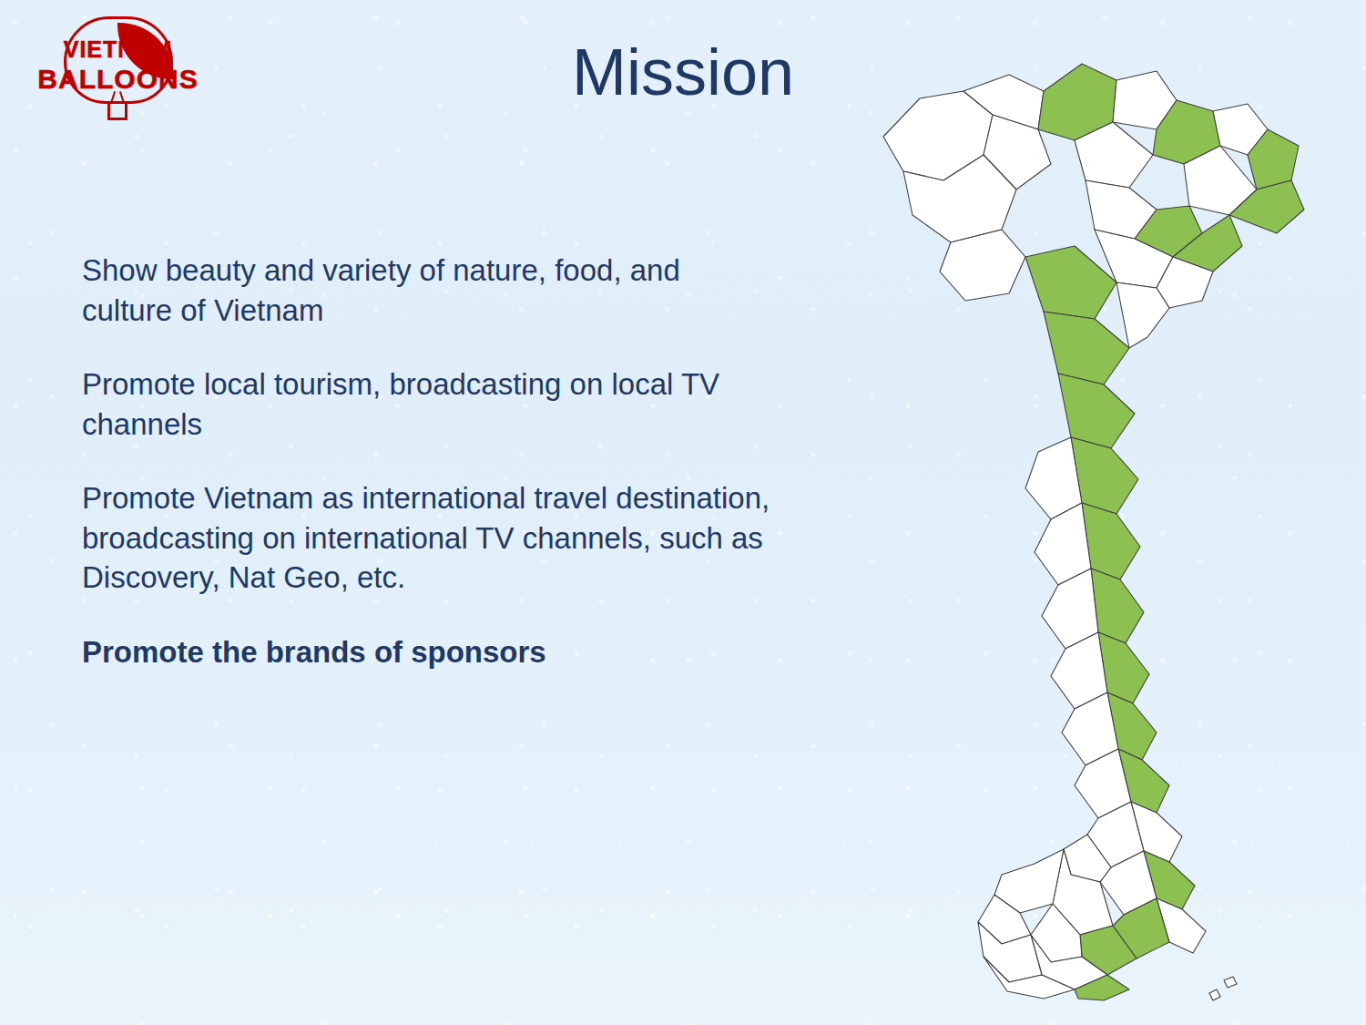VIETNAM
BALLOONS
Mission
Show beauty and variety of nature, food, and culture of Vietnam
Promote local tourism, broadcasting on local TV channels
Promote Vietnam as international travel destination, broadcasting on international TV channels, such as Discovery, Nat Geo, etc.
Promote the brands of sponsors